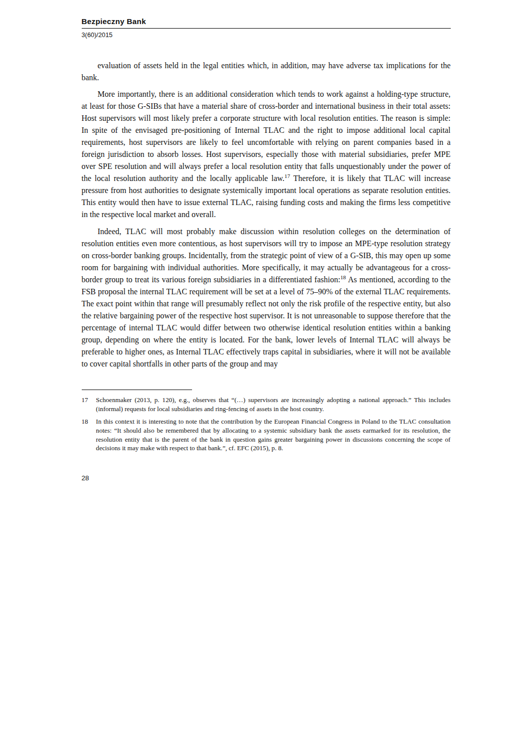Bezpieczny Bank
3(60)/2015
evaluation of assets held in the legal entities which, in addition, may have adverse tax implications for the bank.
More importantly, there is an additional consideration which tends to work against a holding-type structure, at least for those G-SIBs that have a material share of cross-border and international business in their total assets: Host supervisors will most likely prefer a corporate structure with local resolution entities. The reason is simple: In spite of the envisaged pre-positioning of Internal TLAC and the right to impose additional local capital requirements, host supervisors are likely to feel uncomfortable with relying on parent companies based in a foreign jurisdiction to absorb losses. Host supervisors, especially those with material subsidiaries, prefer MPE over SPE resolution and will always prefer a local resolution entity that falls unquestionably under the power of the local resolution authority and the locally applicable law.17 Therefore, it is likely that TLAC will increase pressure from host authorities to designate systemically important local operations as separate resolution entities. This entity would then have to issue external TLAC, raising funding costs and making the firms less competitive in the respective local market and overall.
Indeed, TLAC will most probably make discussion within resolution colleges on the determination of resolution entities even more contentious, as host supervisors will try to impose an MPE-type resolution strategy on cross-border banking groups. Incidentally, from the strategic point of view of a G-SIB, this may open up some room for bargaining with individual authorities. More specifically, it may actually be advantageous for a cross-border group to treat its various foreign subsidiaries in a differentiated fashion:18 As mentioned, according to the FSB proposal the internal TLAC requirement will be set at a level of 75–90% of the external TLAC requirements. The exact point within that range will presumably reflect not only the risk profile of the respective entity, but also the relative bargaining power of the respective host supervisor. It is not unreasonable to suppose therefore that the percentage of internal TLAC would differ between two otherwise identical resolution entities within a banking group, depending on where the entity is located. For the bank, lower levels of Internal TLAC will always be preferable to higher ones, as Internal TLAC effectively traps capital in subsidiaries, where it will not be available to cover capital shortfalls in other parts of the group and may
17 Schoenmaker (2013, p. 120), e.g., observes that “(…) supervisors are increasingly adopting a national approach.” This includes (informal) requests for local subsidiaries and ring-fencing of assets in the host country.
18 In this context it is interesting to note that the contribution by the European Financial Congress in Poland to the TLAC consultation notes: “It should also be remembered that by allocating to a systemic subsidiary bank the assets earmarked for its resolution, the resolution entity that is the parent of the bank in question gains greater bargaining power in discussions concerning the scope of decisions it may make with respect to that bank.”, cf. EFC (2015), p. 8.
28